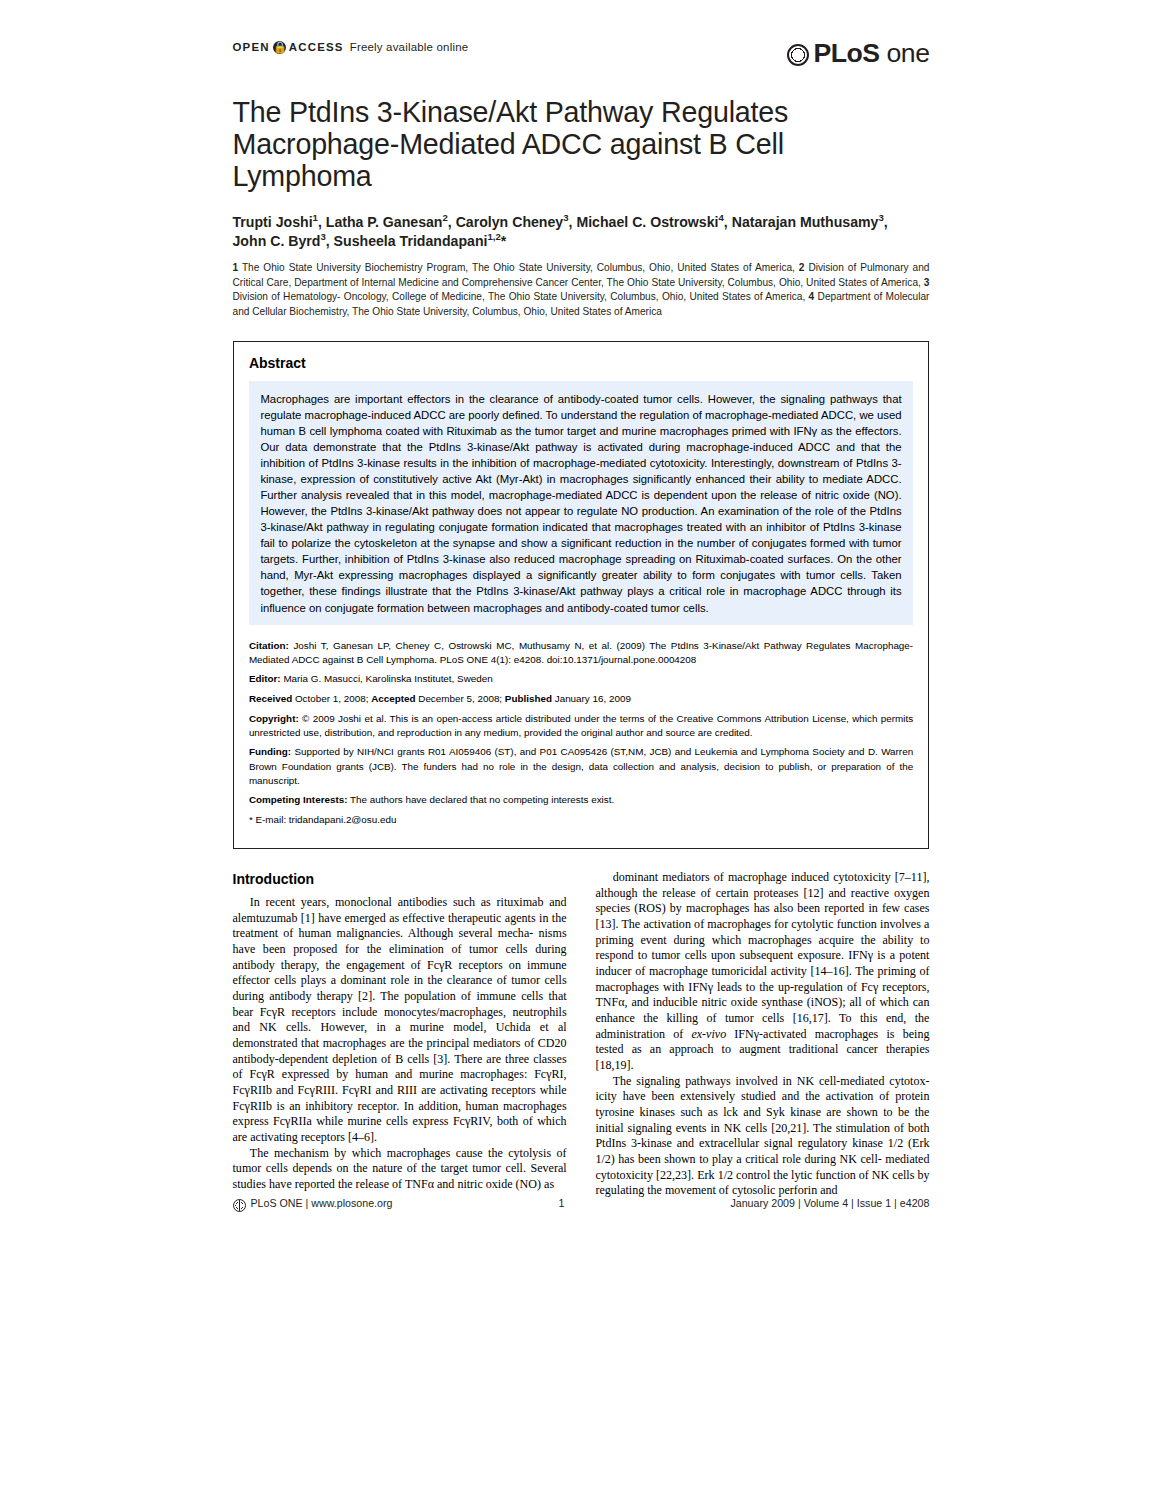OPEN🔒ACCESS Freely available online
PL oS one
The PtdIns 3-Kinase/Akt Pathway Regulates
Macrophage-Mediated ADCC against B Cell Lymphoma
Trupti Joshi1, Latha P. Ganesan2, Carolyn Cheney3, Michael C. Ostrowski4, Natarajan Muthusamy3,
John C. Byrd3, Susheela Tridandapani1,2*
1 The Ohio State University Biochemistry Program, The Ohio State University, Columbus, Ohio, United States of America, 2 Division of Pulmonary and Critical Care, Department of Internal Medicine and Comprehensive Cancer Center, The Ohio State University, Columbus, Ohio, United States of America, 3 Division of Hematology- Oncology, College of Medicine, The Ohio State University, Columbus, Ohio, United States of America, 4 Department of Molecular and Cellular Biochemistry, The Ohio State University, Columbus, Ohio, United States of America
Abstract
Macrophages are important effectors in the clearance of antibody-coated tumor cells. However, the signaling pathways that regulate macrophage-induced ADCC are poorly defined. To understand the regulation of macrophage-mediated ADCC, we used human B cell lymphoma coated with Rituximab as the tumor target and murine macrophages primed with IFNγ as the effectors. Our data demonstrate that the PtdIns 3-kinase/Akt pathway is activated during macrophage-induced ADCC and that the inhibition of PtdIns 3-kinase results in the inhibition of macrophage-mediated cytotoxicity. Interestingly, downstream of PtdIns 3-kinase, expression of constitutively active Akt (Myr-Akt) in macrophages significantly enhanced their ability to mediate ADCC. Further analysis revealed that in this model, macrophage-mediated ADCC is dependent upon the release of nitric oxide (NO). However, the PtdIns 3-kinase/Akt pathway does not appear to regulate NO production. An examination of the role of the PtdIns 3-kinase/Akt pathway in regulating conjugate formation indicated that macrophages treated with an inhibitor of PtdIns 3-kinase fail to polarize the cytoskeleton at the synapse and show a significant reduction in the number of conjugates formed with tumor targets. Further, inhibition of PtdIns 3-kinase also reduced macrophage spreading on Rituximab-coated surfaces. On the other hand, Myr-Akt expressing macrophages displayed a significantly greater ability to form conjugates with tumor cells. Taken together, these findings illustrate that the PtdIns 3-kinase/Akt pathway plays a critical role in macrophage ADCC through its influence on conjugate formation between macrophages and antibody-coated tumor cells.
Citation: Joshi T, Ganesan LP, Cheney C, Ostrowski MC, Muthusamy N, et al. (2009) The PtdIns 3-Kinase/Akt Pathway Regulates Macrophage-Mediated ADCC against B Cell Lymphoma. PLoS ONE 4(1): e4208. doi:10.1371/journal.pone.0004208
Editor: Maria G. Masucci, Karolinska Institutet, Sweden
Received October 1, 2008; Accepted December 5, 2008; Published January 16, 2009
Copyright: © 2009 Joshi et al. This is an open-access article distributed under the terms of the Creative Commons Attribution License, which permits unrestricted use, distribution, and reproduction in any medium, provided the original author and source are credited.
Funding: Supported by NIH/NCI grants R01 AI059406 (ST), and P01 CA095426 (ST,NM, JCB) and Leukemia and Lymphoma Society and D. Warren Brown Foundation grants (JCB). The funders had no role in the design, data collection and analysis, decision to publish, or preparation of the manuscript.
Competing Interests: The authors have declared that no competing interests exist.
* E-mail: tridandapani.2@osu.edu
Introduction
In recent years, monoclonal antibodies such as rituximab and alemtuzumab [1] have emerged as effective therapeutic agents in the treatment of human malignancies. Although several mecha- nisms have been proposed for the elimination of tumor cells during antibody therapy, the engagement of FcγR receptors on immune effector cells plays a dominant role in the clearance of tumor cells during antibody therapy [2]. The population of immune cells that bear FcγR receptors include monocytes/macrophages, neutrophils and NK cells. However, in a murine model, Uchida et al demonstrated that macrophages are the principal mediators of CD20 antibody-dependent depletion of B cells [3]. There are three classes of FcγR expressed by human and murine macrophages: FcγRI, FcγRIIb and FcγRIII. FcγRI and RIII are activating receptors while FcγRIIb is an inhibitory receptor. In addition, human macrophages express FcγRIIa while murine cells express FcγRIV, both of which are activating receptors [4–6].
The mechanism by which macrophages cause the cytolysis of tumor cells depends on the nature of the target tumor cell. Several studies have reported the release of TNFα and nitric oxide (NO) as
dominant mediators of macrophage induced cytotoxicity [7–11], although the release of certain proteases [12] and reactive oxygen species (ROS) by macrophages has also been reported in few cases [13]. The activation of macrophages for cytolytic function involves a priming event during which macrophages acquire the ability to respond to tumor cells upon subsequent exposure. IFNγ is a potent inducer of macrophage tumoricidal activity [14–16]. The priming of macrophages with IFNγ leads to the up-regulation of Fcγ receptors, TNFα, and inducible nitric oxide synthase (iNOS); all of which can enhance the killing of tumor cells [16,17]. To this end, the administration of ex-vivo IFNγ-activated macrophages is being tested as an approach to augment traditional cancer therapies [18,19].
The signaling pathways involved in NK cell-mediated cytotox- icity have been extensively studied and the activation of protein tyrosine kinases such as lck and Syk kinase are shown to be the initial signaling events in NK cells [20,21]. The stimulation of both PtdIns 3-kinase and extracellular signal regulatory kinase 1/2 (Erk 1/2) has been shown to play a critical role during NK cell- mediated cytotoxicity [22,23]. Erk 1/2 control the lytic function of NK cells by regulating the movement of cytosolic perforin and
PLoS ONE | www.plosone.org
1
January 2009 | Volume 4 | Issue 1 | e4208